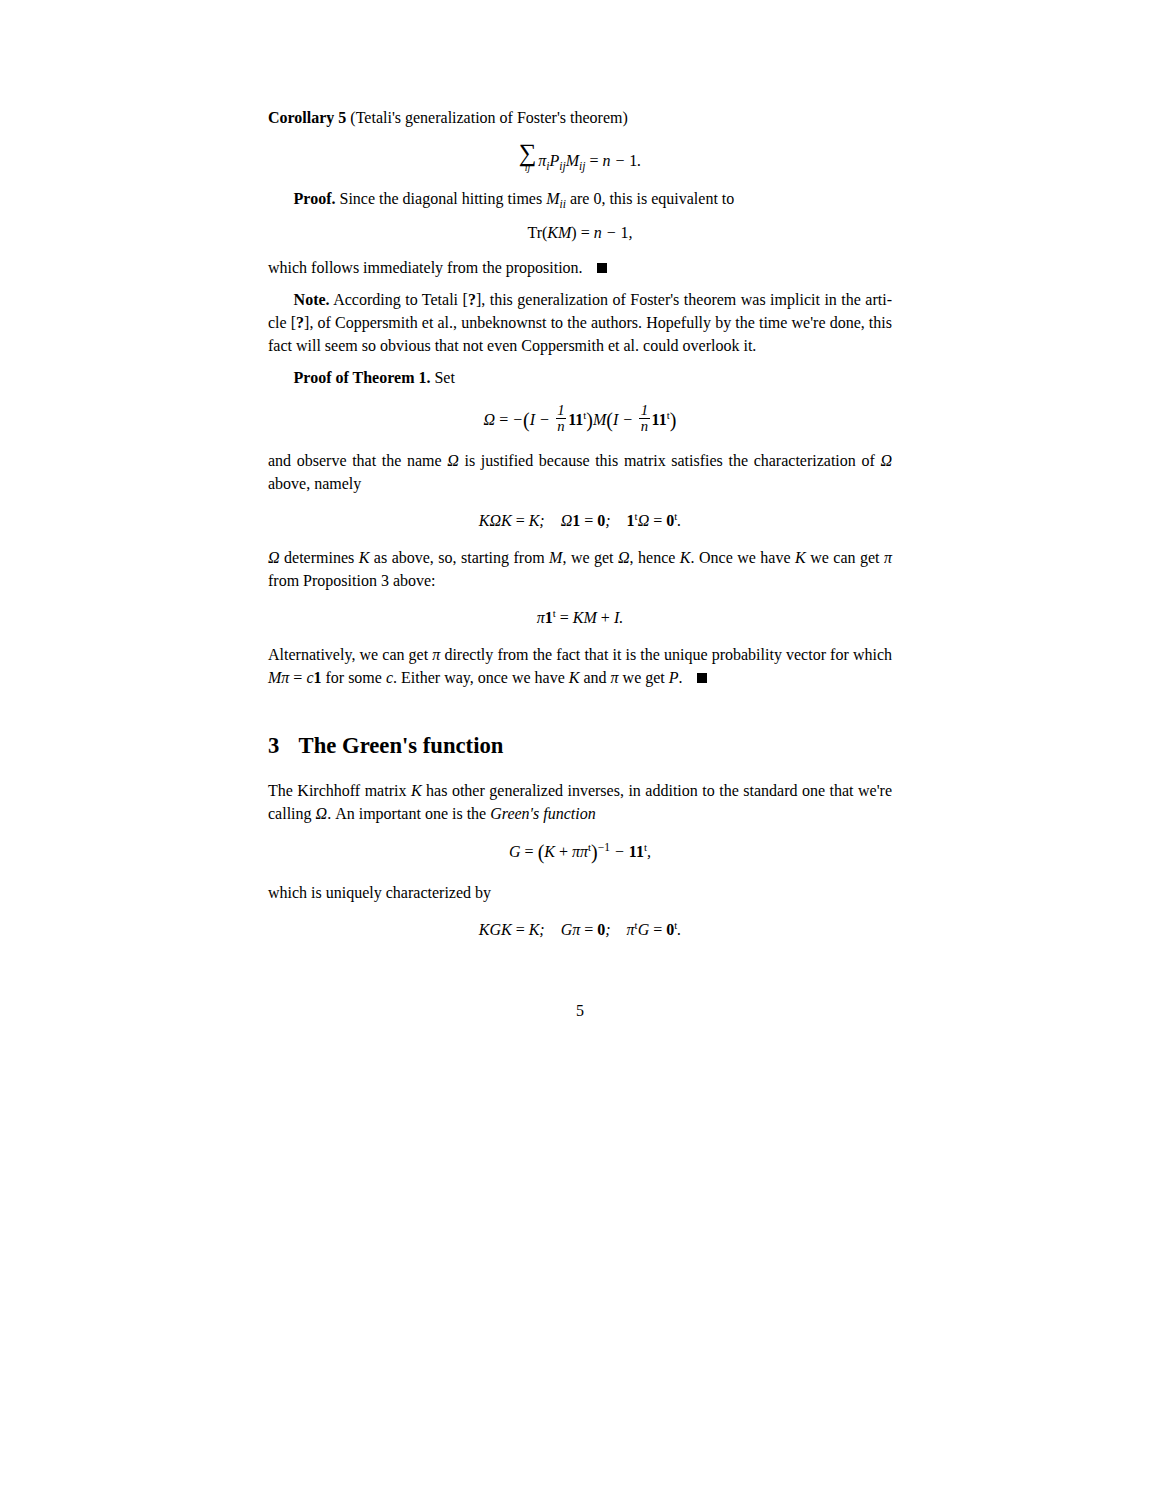Corollary 5 (Tetali's generalization of Foster's theorem)
∑ijπiPijMij = n − 1.
Proof. Since the diagonal hitting times Mii are 0, this is equivalent to
Tr(KM) = n − 1,
which follows immediately from the proposition.
Note. According to Tetali [?], this generalization of Foster's theorem was implicit in the article [?], of Coppersmith et al., unbeknownst to the authors. Hopefully by the time we're done, this fact will seem so obvious that not even Coppersmith et al. could overlook it.
Proof of Theorem 1. Set
Ω = −(I − 1 n 11t) M(I − 1 n 11t)
and observe that the name Ω is justified because this matrix satisfies the characterization of Ω above, namely
KΩK = K; Ω1 = 0; 1tΩ = 0t.
Ω determines K as above, so, starting from M, we get Ω, hence K. Once we have K we can get π from Proposition 3 above:
π1t = KM + I.
Alternatively, we can get π directly from the fact that it is the unique probability vector for which Mπ = c1 for some c. Either way, once we have K and π we get P.
3 The Green's function
The Kirchhoff matrix K has other generalized inverses, in addition to the standard one that we're calling Ω. An important one is the Green's function
G = (K + ππt)−1 − 11t,
which is uniquely characterized by
KGK = K; Gπ = 0; πtG = 0t.
5